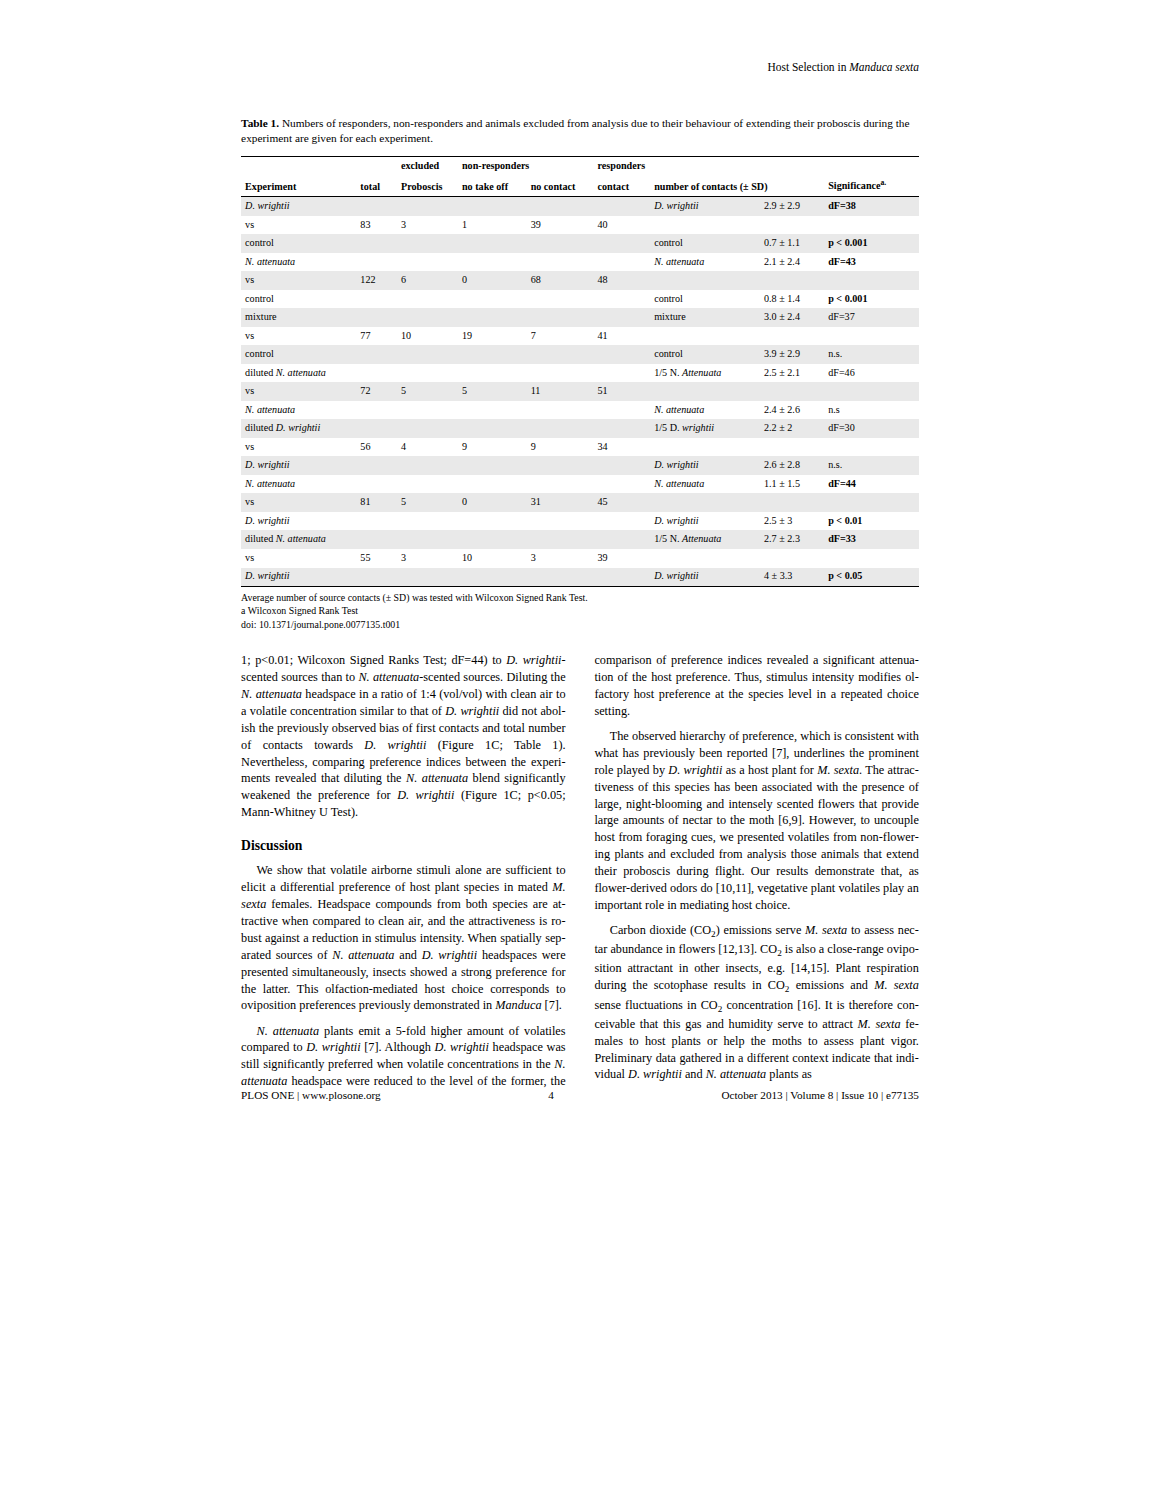Host Selection in Manduca sexta
Table 1. Numbers of responders, non-responders and animals excluded from analysis due to their behaviour of extending their proboscis during the experiment are given for each experiment.
| | | excluded | non-responders | responders | |
| --- | --- | --- | --- | --- | --- |
| Experiment | total | Proboscis | no take off | no contact | contact | number of contacts (± SD) | Significance a. |
| D. wrightii | | | | | | D. wrightii | 2.9 ± 2.9 | dF=38 |
| vs | 83 | 3 | 1 | 39 | 40 | | | |
| control | | | | | | control | 0.7 ± 1.1 | p < 0.001 |
| N. attenuata | | | | | | N. attenuata | 2.1 ± 2.4 | dF=43 |
| vs | 122 | 6 | 0 | 68 | 48 | | | |
| control | | | | | | control | 0.8 ± 1.4 | p < 0.001 |
| mixture | | | | | | mixture | 3.0 ± 2.4 | dF=37 |
| vs | 77 | 10 | 19 | 7 | 41 | | | |
| control | | | | | | control | 3.9 ± 2.9 | n.s. |
| diluted N. attenuata | | | | | | 1/5 N. Attenuata | 2.5 ± 2.1 | dF=46 |
| vs | 72 | 5 | 5 | 11 | 51 | | | |
| N. attenuata | | | | | | N. attenuata | 2.4 ± 2.6 | n.s |
| diluted D. wrightii | | | | | | 1/5 D. wrightii | 2.2 ± 2 | dF=30 |
| vs | 56 | 4 | 9 | 9 | 34 | | | |
| D. wrightii | | | | | | D. wrightii | 2.6 ± 2.8 | n.s. |
| N. attenuata | | | | | | N. attenuata | 1.1 ± 1.5 | dF=44 |
| vs | 81 | 5 | 0 | 31 | 45 | | | |
| D. wrightii | | | | | | D. wrightii | 2.5 ± 3 | p < 0.01 |
| diluted N. attenuata | | | | | | 1/5 N. Attenuata | 2.7 ± 2.3 | dF=33 |
| vs | 55 | 3 | 10 | 3 | 39 | | | |
| D. wrightii | | | | | | D. wrightii | 4 ± 3.3 | p < 0.05 |
Average number of source contacts (± SD) was tested with Wilcoxon Signed Rank Test.
a Wilcoxon Signed Rank Test
doi: 10.1371/journal.pone.0077135.t001
1; p<0.01; Wilcoxon Signed Ranks Test; dF=44) to D. wrightii-scented sources than to N. attenuata-scented sources. Diluting the N. attenuata headspace in a ratio of 1:4 (vol/vol) with clean air to a volatile concentration similar to that of D. wrightii did not abolish the previously observed bias of first contacts and total number of contacts towards D. wrightii (Figure 1C; Table 1). Nevertheless, comparing preference indices between the experiments revealed that diluting the N. attenuata blend significantly weakened the preference for D. wrightii (Figure 1C; p<0.05; Mann-Whitney U Test).
Discussion
We show that volatile airborne stimuli alone are sufficient to elicit a differential preference of host plant species in mated M. sexta females. Headspace compounds from both species are attractive when compared to clean air, and the attractiveness is robust against a reduction in stimulus intensity. When spatially separated sources of N. attenuata and D. wrightii headspaces were presented simultaneously, insects showed a strong preference for the latter. This olfaction-mediated host choice corresponds to oviposition preferences previously demonstrated in Manduca [7].
N. attenuata plants emit a 5-fold higher amount of volatiles compared to D. wrightii [7]. Although D. wrightii headspace was still significantly preferred when volatile concentrations in the N. attenuata headspace were reduced to the level of the former, the comparison of preference indices revealed a significant attenuation of the host preference. Thus, stimulus intensity modifies olfactory host preference at the species level in a repeated choice setting.
The observed hierarchy of preference, which is consistent with what has previously been reported [7], underlines the prominent role played by D. wrightii as a host plant for M. sexta. The attractiveness of this species has been associated with the presence of large, night-blooming and intensely scented flowers that provide large amounts of nectar to the moth [6,9]. However, to uncouple host from foraging cues, we presented volatiles from non-flowering plants and excluded from analysis those animals that extend their proboscis during flight. Our results demonstrate that, as flower-derived odors do [10,11], vegetative plant volatiles play an important role in mediating host choice.
Carbon dioxide (CO2) emissions serve M. sexta to assess nectar abundance in flowers [12,13]. CO2 is also a close-range oviposition attractant in other insects, e.g. [14,15]. Plant respiration during the scotophase results in CO2 emissions and M. sexta sense fluctuations in CO2 concentration [16]. It is therefore conceivable that this gas and humidity serve to attract M. sexta females to host plants or help the moths to assess plant vigor. Preliminary data gathered in a different context indicate that individual D. wrightii and N. attenuata plants as
PLOS ONE | www.plosone.org
4
October 2013 | Volume 8 | Issue 10 | e77135